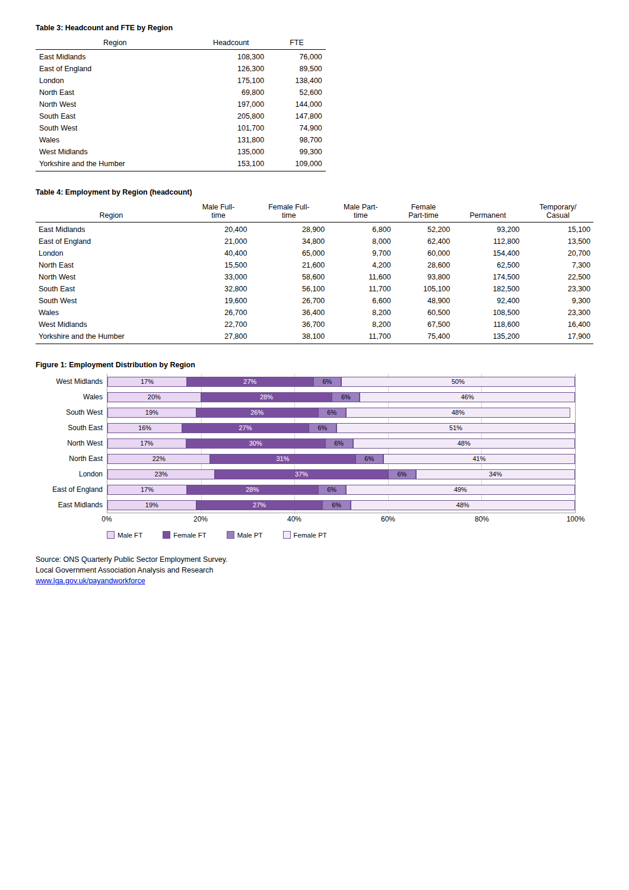Table 3: Headcount and FTE by Region
| Region | Headcount | FTE |
| --- | --- | --- |
| East Midlands | 108,300 | 76,000 |
| East of England | 126,300 | 89,500 |
| London | 175,100 | 138,400 |
| North East | 69,800 | 52,600 |
| North West | 197,000 | 144,000 |
| South East | 205,800 | 147,800 |
| South West | 101,700 | 74,900 |
| Wales | 131,800 | 98,700 |
| West Midlands | 135,000 | 99,300 |
| Yorkshire and the Humber | 153,100 | 109,000 |
Table 4: Employment by Region (headcount)
| Region | Male Full- time | Female Full- time | Male Part- time | Female Part-time | Permanent | Temporary/ Casual |
| --- | --- | --- | --- | --- | --- | --- |
| East Midlands | 20,400 | 28,900 | 6,800 | 52,200 | 93,200 | 15,100 |
| East of England | 21,000 | 34,800 | 8,000 | 62,400 | 112,800 | 13,500 |
| London | 40,400 | 65,000 | 9,700 | 60,000 | 154,400 | 20,700 |
| North East | 15,500 | 21,600 | 4,200 | 28,600 | 62,500 | 7,300 |
| North West | 33,000 | 58,600 | 11,600 | 93,800 | 174,500 | 22,500 |
| South East | 32,800 | 56,100 | 11,700 | 105,100 | 182,500 | 23,300 |
| South West | 19,600 | 26,700 | 6,600 | 48,900 | 92,400 | 9,300 |
| Wales | 26,700 | 36,400 | 8,200 | 60,500 | 108,500 | 23,300 |
| West Midlands | 22,700 | 36,700 | 8,200 | 67,500 | 118,600 | 16,400 |
| Yorkshire and the Humber | 27,800 | 38,100 | 11,700 | 75,400 | 135,200 | 17,900 |
Figure 1: Employment Distribution by Region
West Midlands
17%
27%
6%
50%
Wales
20%
28%
6%
46%
South West
19%
26%
6%
48%
South East
16%
27%
6%
51%
North West
17%
30%
6%
48%
North East
22%
31%
6%
41%
London
23%
37%
6%
34%
East of England
17%
28%
6%
49%
East Midlands
19%
27%
6%
48%
0% 20% 40% 60% 80% 100%
Male FT
Female FT
Male PT
Female PT
Source: ONS Quarterly Public Sector Employment Survey.
Local Government Association Analysis and Research
www.lga.gov.uk/payandworkforce